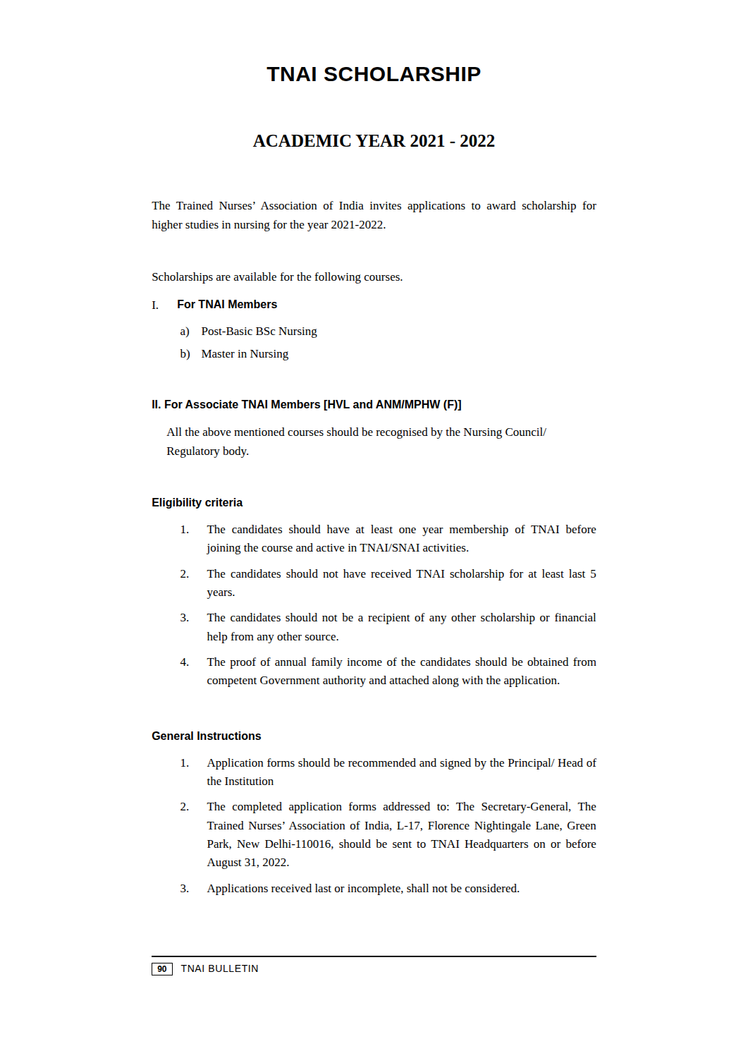TNAI SCHOLARSHIP
ACADEMIC YEAR 2021 - 2022
The Trained Nurses’ Association of India invites applications to award scholarship for higher studies in nursing for the year 2021-2022.
Scholarships are available for the following courses.
I. For TNAI Members
a) Post-Basic BSc Nursing
b) Master in Nursing
II. For Associate TNAI Members [HVL and ANM/MPHW (F)]
All the above mentioned courses should be recognised by the Nursing Council/ Regulatory body.
Eligibility criteria
1. The candidates should have at least one year membership of TNAI before joining the course and active in TNAI/SNAI activities.
2. The candidates should not have received TNAI scholarship for at least last 5 years.
3. The candidates should not be a recipient of any other scholarship or financial help from any other source.
4. The proof of annual family income of the candidates should be obtained from competent Government authority and attached along with the application.
General Instructions
1. Application forms should be recommended and signed by the Principal/ Head of the Institution
2. The completed application forms addressed to: The Secretary-General, The Trained Nurses’ Association of India, L-17, Florence Nightingale Lane, Green Park, New Delhi-110016, should be sent to TNAI Headquarters on or before August 31, 2022.
3. Applications received last or incomplete, shall not be considered.
90 TNAI BULLETIN